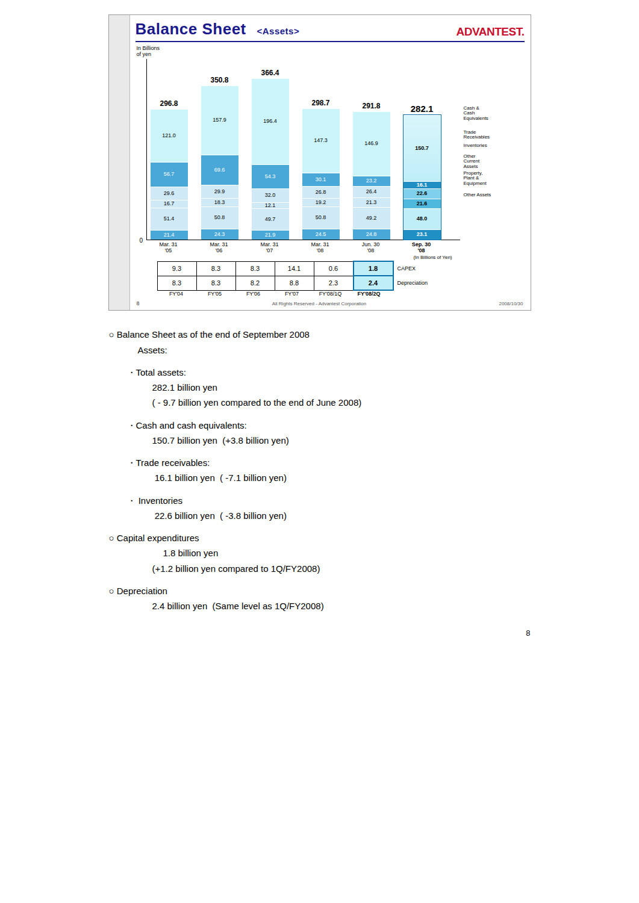Balance Sheet <Assets>
ADVANTEST.
In Billions
of yen
0
296.8
121.0
56.7
29.6
16.7
51.4
21.4
350.8
157.9
69.6
29.9
18.3
50.8
24.3
366.4
196.4
54.3
32.0
12.1
49.7
21.9
298.7
147.3
30.1
26.8
19.2
50.8
24.5
291.8
146.9
23.2
26.4
21.3
49.2
24.8
282.1
150.7
16.1
22.6
21.6
48.0
23.1
Cash &
Cash
Equivalents Trade
Receivables Inventories Other
Current
Assets Property,
Plant &
Equipment Other Assets
Mar. 31
'05
Mar. 31
'06
Mar. 31
'07
Mar. 31
'08
Jun. 30
'08
Sep. 30
'08
(In Billions of Yen)
| 9.3 | 8.3 | 8.3 | 14.1 | 0.6 | 1.8 | CAPEX |
| 8.3 | 8.3 | 8.2 | 8.8 | 2.3 | 2.4 | Depreciation |
FY'04
FY'05
FY'06
FY'07
FY'08/1Q
FY'08/2Q
8 All Rights Reserved - Advantest Corporation 2008/10/30
○ Balance Sheet as of the end of September 2008
Assets:
・Total assets:
282.1 billion yen
( - 9.7 billion yen compared to the end of June 2008)
・Cash and cash equivalents:
150.7 billion yen (+3.8 billion yen)
・Trade receivables:
16.1 billion yen ( -7.1 billion yen)
・ Inventories
22.6 billion yen ( -3.8 billion yen)
○ Capital expenditures
1.8 billion yen
(+1.2 billion yen compared to 1Q/FY2008)
○ Depreciation
2.4 billion yen (Same level as 1Q/FY2008)
8